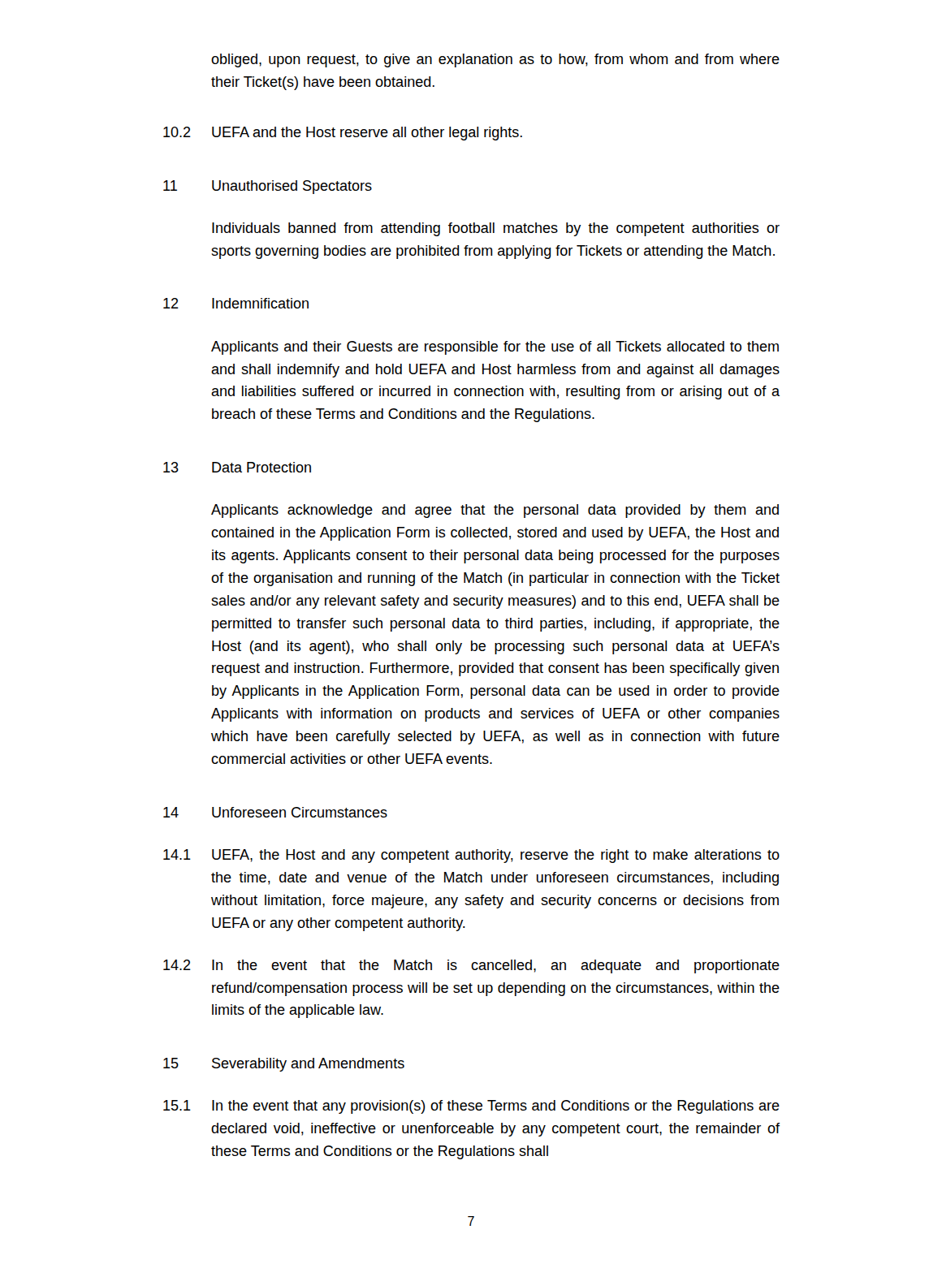obliged, upon request, to give an explanation as to how, from whom and from where their Ticket(s) have been obtained.
10.2
UEFA and the Host reserve all other legal rights.
11
Unauthorised Spectators
Individuals banned from attending football matches by the competent authorities or sports governing bodies are prohibited from applying for Tickets or attending the Match.
12
Indemnification
Applicants and their Guests are responsible for the use of all Tickets allocated to them and shall indemnify and hold UEFA and Host harmless from and against all damages and liabilities suffered or incurred in connection with, resulting from or arising out of a breach of these Terms and Conditions and the Regulations.
13
Data Protection
Applicants acknowledge and agree that the personal data provided by them and contained in the Application Form is collected, stored and used by UEFA, the Host and its agents. Applicants consent to their personal data being processed for the purposes of the organisation and running of the Match (in particular in connection with the Ticket sales and/or any relevant safety and security measures) and to this end, UEFA shall be permitted to transfer such personal data to third parties, including, if appropriate, the Host (and its agent), who shall only be processing such personal data at UEFA’s request and instruction. Furthermore, provided that consent has been specifically given by Applicants in the Application Form, personal data can be used in order to provide Applicants with information on products and services of UEFA or other companies which have been carefully selected by UEFA, as well as in connection with future commercial activities or other UEFA events.
14
Unforeseen Circumstances
14.1
UEFA, the Host and any competent authority, reserve the right to make alterations to the time, date and venue of the Match under unforeseen circumstances, including without limitation, force majeure, any safety and security concerns or decisions from UEFA or any other competent authority.
14.2
In the event that the Match is cancelled, an adequate and proportionate refund/compensation process will be set up depending on the circumstances, within the limits of the applicable law.
15
Severability and Amendments
15.1
In the event that any provision(s) of these Terms and Conditions or the Regulations are declared void, ineffective or unenforceable by any competent court, the remainder of these Terms and Conditions or the Regulations shall
7